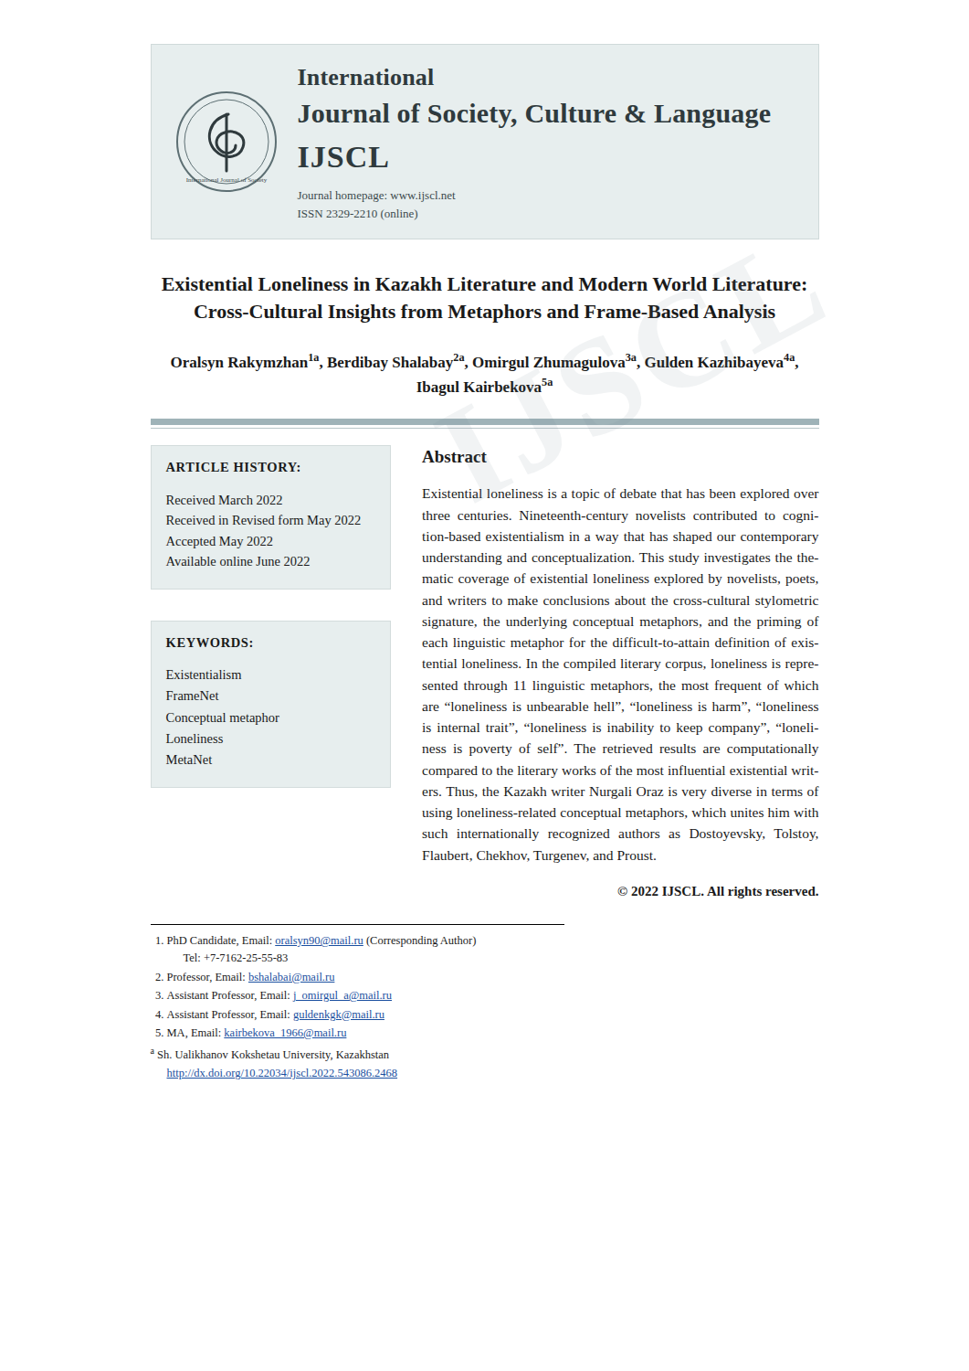IJSCL
International Journal of Society
International
Journal of Society, Culture & Language
IJSCL
Journal homepage: www.ijscl.net
ISSN 2329-2210 (online)
Existential Loneliness in Kazakh Literature and Modern World Literature: Cross-Cultural Insights from Metaphors and Frame-Based Analysis
Oralsyn Rakymzhan1a, Berdibay Shalabay2a, Omirgul Zhumagulova3a, Gulden Kazhibayeva4a, Ibagul Kairbekova5a
ARTICLE HISTORY:
Received March 2022
Received in Revised form May 2022
Accepted May 2022
Available online June 2022
KEYWORDS:
Existentialism
FrameNet
Conceptual metaphor
Loneliness
MetaNet
Abstract
Existential loneliness is a topic of debate that has been explored over three centuries. Nineteenth-century novelists contributed to cognition-based existentialism in a way that has shaped our contemporary understanding and conceptualization. This study investigates the thematic coverage of existential loneliness explored by novelists, poets, and writers to make conclusions about the cross-cultural stylometric signature, the underlying conceptual metaphors, and the priming of each linguistic metaphor for the difficult-to-attain definition of existential loneliness. In the compiled literary corpus, loneliness is represented through 11 linguistic metaphors, the most frequent of which are “loneliness is unbearable hell”, “loneliness is harm”, “loneliness is internal trait”, “loneliness is inability to keep company”, “loneliness is poverty of self”. The retrieved results are computationally compared to the literary works of the most influential existential writers. Thus, the Kazakh writer Nurgali Oraz is very diverse in terms of using loneliness-related conceptual metaphors, which unites him with such internationally recognized authors as Dostoyevsky, Tolstoy, Flaubert, Chekhov, Turgenev, and Proust.
© 2022 IJSCL. All rights reserved.
PhD Candidate, Email: oralsyn90@mail.ru (Corresponding Author)
Tel: +7-7162-25-55-83
Professor, Email: bshalabai@mail.ru
Assistant Professor, Email: j_omirgul_a@mail.ru
Assistant Professor, Email: guldenkgk@mail.ru
MA, Email: kairbekova_1966@mail.ru
a Sh. Ualikhanov Kokshetau University, Kazakhstan
http://dx.doi.org/10.22034/ijscl.2022.543086.2468